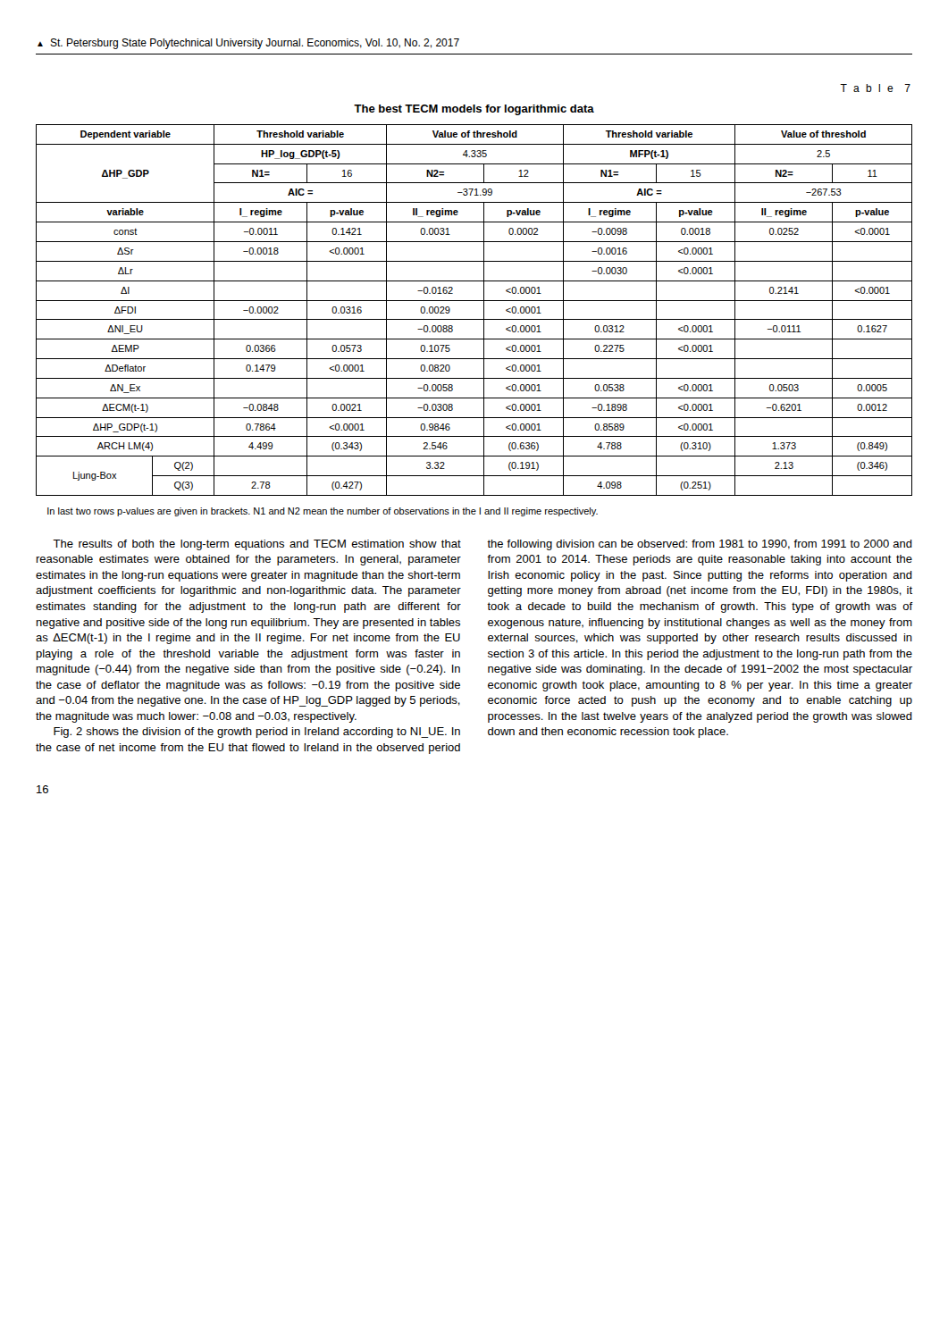St. Petersburg State Polytechnical University Journal. Economics, Vol. 10, No. 2, 2017
T a b l e 7
The best TECM models for logarithmic data
| Dependent variable | Threshold variable | Value of threshold | Threshold variable | Value of threshold |
| --- | --- | --- | --- | --- |
| ΔHP_GDP | HP_log_GDP(t-5) | 4.335 | MFP(t-1) | 2.5 |
| N1= | 16 | N2= | 12 | N1= | 15 | N2= | 11 |
| AIC = | −371.99 | AIC = | −267.53 |
| variable | I_ regime | p-value | II_ regime | p-value | I_ regime | p-value | II_ regime | p-value |
| const | −0.0011 | 0.1421 | 0.0031 | 0.0002 | −0.0098 | 0.0018 | 0.0252 | <0.0001 |
| ΔSr | −0.0018 | <0.0001 | | | −0.0016 | <0.0001 | | |
| ΔLr | | | | | −0.0030 | <0.0001 | | |
| ΔI | | | −0.0162 | <0.0001 | | | 0.2141 | <0.0001 |
| ΔFDI | −0.0002 | 0.0316 | 0.0029 | <0.0001 | | | | |
| ΔNI_EU | | | −0.0088 | <0.0001 | 0.0312 | <0.0001 | −0.0111 | 0.1627 |
| ΔEMP | 0.0366 | 0.0573 | 0.1075 | <0.0001 | 0.2275 | <0.0001 | | |
| ΔDeflator | 0.1479 | <0.0001 | 0.0820 | <0.0001 | | | | |
| ΔN_Ex | | | −0.0058 | <0.0001 | 0.0538 | <0.0001 | 0.0503 | 0.0005 |
| ΔECM(t-1) | −0.0848 | 0.0021 | −0.0308 | <0.0001 | −0.1898 | <0.0001 | −0.6201 | 0.0012 |
| ΔHP_GDP(t-1) | 0.7864 | <0.0001 | 0.9846 | <0.0001 | 0.8589 | <0.0001 | | |
| ARCH LM(4) | 4.499 | (0.343) | 2.546 | (0.636) | 4.788 | (0.310) | 1.373 | (0.849) |
| Ljung-Box | Q(2) | | | 3.32 | (0.191) | | | 2.13 | (0.346) |
| Q(3) | 2.78 | (0.427) | | | 4.098 | (0.251) | | |
In last two rows p-values are given in brackets. N1 and N2 mean the number of observations in the I and II regime respectively.
The results of both the long-term equations and TECM estimation show that reasonable estimates were obtained for the parameters. In general, parameter estimates in the long-run equations were greater in magnitude than the short-term adjustment coefficients for logarithmic and non-logarithmic data. The parameter estimates standing for the adjustment to the long-run path are different for negative and positive side of the long run equilibrium. They are presented in tables as ΔECM(t-1) in the I regime and in the II regime. For net income from the EU playing a role of the threshold variable the adjustment form was faster in magnitude (−0.44) from the negative side than from the positive side (−0.24). In the case of deflator the magnitude was as follows: −0.19 from the positive side and −0.04 from the negative one. In the case of HP_log_GDP lagged by 5 periods, the magnitude was much lower: −0.08 and −0.03, respectively.
Fig. 2 shows the division of the growth period in Ireland according to NI_UE. In the case of net income from the EU that flowed to Ireland in the observed period the following division can be observed: from 1981 to 1990, from 1991 to 2000 and from 2001 to 2014. These periods are quite reasonable taking into account the Irish economic policy in the past. Since putting the reforms into operation and getting more money from abroad (net income from the EU, FDI) in the 1980s, it took a decade to build the mechanism of growth. This type of growth was of exogenous nature, influencing by institutional changes as well as the money from external sources, which was supported by other research results discussed in section 3 of this article. In this period the adjustment to the long-run path from the negative side was dominating. In the decade of 1991−2002 the most spectacular economic growth took place, amounting to 8 % per year. In this time a greater economic force acted to push up the economy and to enable catching up processes. In the last twelve years of the analyzed period the growth was slowed down and then economic recession took place.
16